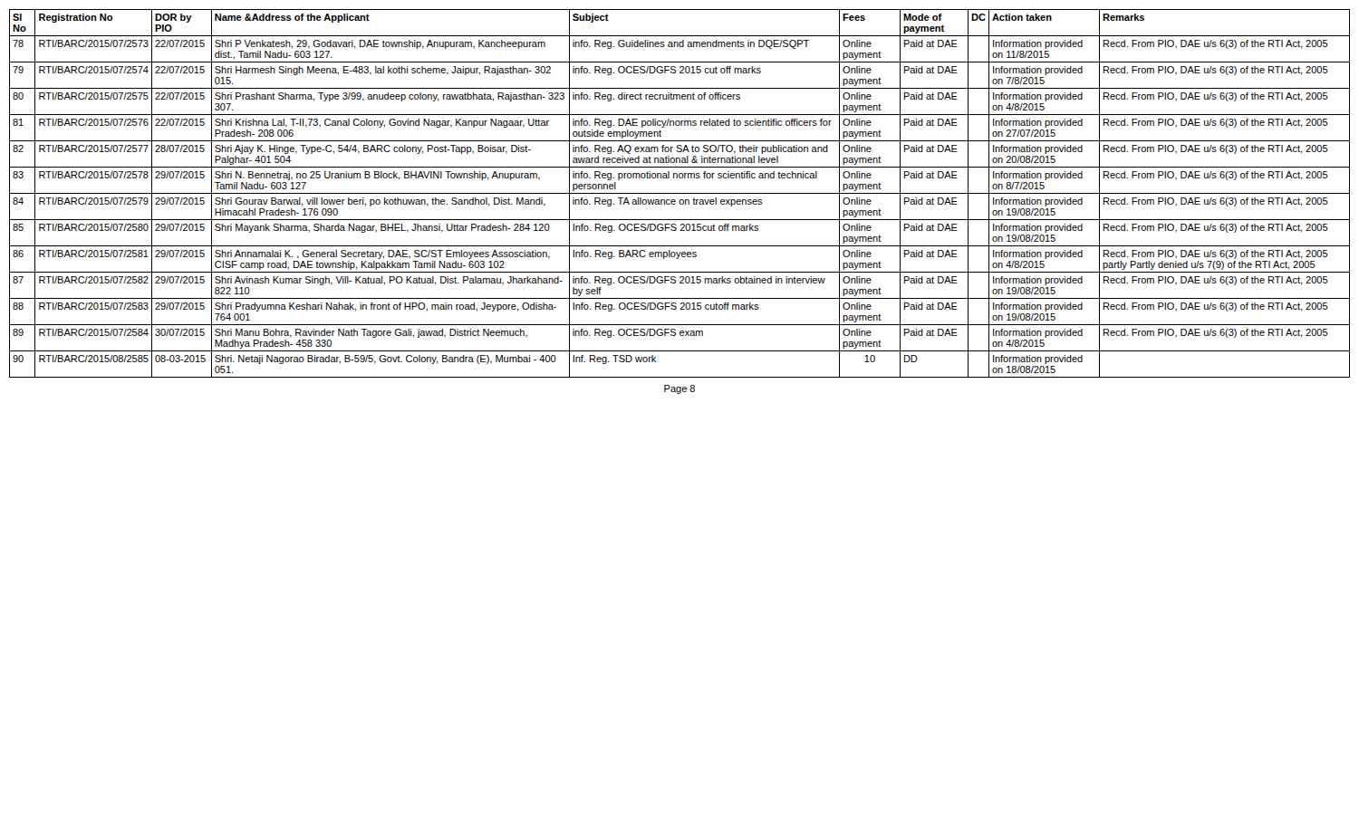| Sl No | Registration No | DOR by PIO | Name &Address of the Applicant | Subject | Fees | Mode of payment | DC | Action taken | Remarks |
| --- | --- | --- | --- | --- | --- | --- | --- | --- | --- |
| 78 | RTI/BARC/2015/07/2573 | 22/07/2015 | Shri P Venkatesh, 29, Godavari, DAE township, Anupuram, Kancheepuram dist., Tamil Nadu- 603 127. | info. Reg. Guidelines and amendments in DQE/SQPT | Online payment | Paid at DAE | | Information provided on 11/8/2015 | Recd. From PIO, DAE u/s 6(3) of the RTI Act, 2005 |
| 79 | RTI/BARC/2015/07/2574 | 22/07/2015 | Shri Harmesh Singh Meena, E-483, lal kothi scheme, Jaipur, Rajasthan- 302 015. | info. Reg. OCES/DGFS 2015 cut off marks | Online payment | Paid at DAE | | Information provided on 7/8/2015 | Recd. From PIO, DAE u/s 6(3) of the RTI Act, 2005 |
| 80 | RTI/BARC/2015/07/2575 | 22/07/2015 | Shri Prashant Sharma, Type 3/99, anudeep colony, rawatbhata, Rajasthan- 323 307. | info. Reg. direct recruitment of officers | Online payment | Paid at DAE | | Information provided on 4/8/2015 | Recd. From PIO, DAE u/s 6(3) of the RTI Act, 2005 |
| 81 | RTI/BARC/2015/07/2576 | 22/07/2015 | Shri Krishna Lal, T-II,73, Canal Colony, Govind Nagar, Kanpur Nagaar, Uttar Pradesh- 208 006 | info. Reg. DAE policy/norms related to scientific officers for outside employment | Online payment | Paid at DAE | | Information provided on 27/07/2015 | Recd. From PIO, DAE u/s 6(3) of the RTI Act, 2005 |
| 82 | RTI/BARC/2015/07/2577 | 28/07/2015 | Shri Ajay K. Hinge, Type-C, 54/4, BARC colony, Post-Tapp, Boisar, Dist- Palghar- 401 504 | info. Reg. AQ exam for SA to SO/TO, their publication and award received at national & international level | Online payment | Paid at DAE | | Information provided on 20/08/2015 | Recd. From PIO, DAE u/s 6(3) of the RTI Act, 2005 |
| 83 | RTI/BARC/2015/07/2578 | 29/07/2015 | Shri N. Bennetraj, no 25 Uranium B Block, BHAVINI Township, Anupuram, Tamil Nadu- 603 127 | info. Reg. promotional norms for scientific and technical personnel | Online payment | Paid at DAE | | Information provided on 8/7/2015 | Recd. From PIO, DAE u/s 6(3) of the RTI Act, 2005 |
| 84 | RTI/BARC/2015/07/2579 | 29/07/2015 | Shri Gourav Barwal, vill lower beri, po kothuwan, the. Sandhol, Dist. Mandi, Himacahl Pradesh- 176 090 | info. Reg. TA allowance on travel expenses | Online payment | Paid at DAE | | Information provided on 19/08/2015 | Recd. From PIO, DAE u/s 6(3) of the RTI Act, 2005 |
| 85 | RTI/BARC/2015/07/2580 | 29/07/2015 | Shri Mayank Sharma, Sharda Nagar, BHEL, Jhansi, Uttar Pradesh- 284 120 | Info. Reg. OCES/DGFS 2015cut off marks | Online payment | Paid at DAE | | Information provided on 19/08/2015 | Recd. From PIO, DAE u/s 6(3) of the RTI Act, 2005 |
| 86 | RTI/BARC/2015/07/2581 | 29/07/2015 | Shri Annamalai K. , General Secretary, DAE, SC/ST Emloyees Assosciation, CISF camp road, DAE township, Kalpakkam Tamil Nadu- 603 102 | Info. Reg. BARC employees | Online payment | Paid at DAE | | Information provided on 4/8/2015 | Recd. From PIO, DAE u/s 6(3) of the RTI Act, 2005 partly Partly denied u/s 7(9) of the RTI Act, 2005 |
| 87 | RTI/BARC/2015/07/2582 | 29/07/2015 | Shri Avinash Kumar Singh, Vill- Katual, PO Katual, Dist. Palamau, Jharkahand- 822 110 | info. Reg. OCES/DGFS 2015 marks obtained in interview by self | Online payment | Paid at DAE | | Information provided on 19/08/2015 | Recd. From PIO, DAE u/s 6(3) of the RTI Act, 2005 |
| 88 | RTI/BARC/2015/07/2583 | 29/07/2015 | Shri Pradyumna Keshari Nahak, in front of HPO, main road, Jeypore, Odisha- 764 001 | Info. Reg. OCES/DGFS 2015 cutoff marks | Online payment | Paid at DAE | | Information provided on 19/08/2015 | Recd. From PIO, DAE u/s 6(3) of the RTI Act, 2005 |
| 89 | RTI/BARC/2015/07/2584 | 30/07/2015 | Shri Manu Bohra, Ravinder Nath Tagore Gali, jawad, District Neemuch, Madhya Pradesh- 458 330 | info. Reg. OCES/DGFS exam | Online payment | Paid at DAE | | Information provided on 4/8/2015 | Recd. From PIO, DAE u/s 6(3) of the RTI Act, 2005 |
| 90 | RTI/BARC/2015/08/2585 | 08-03-2015 | Shri. Netaji Nagorao Biradar, B-59/5, Govt. Colony, Bandra (E), Mumbai - 400 051. | Inf. Reg. TSD work | 10 | DD | | Information provided on 18/08/2015 | |
Page 8